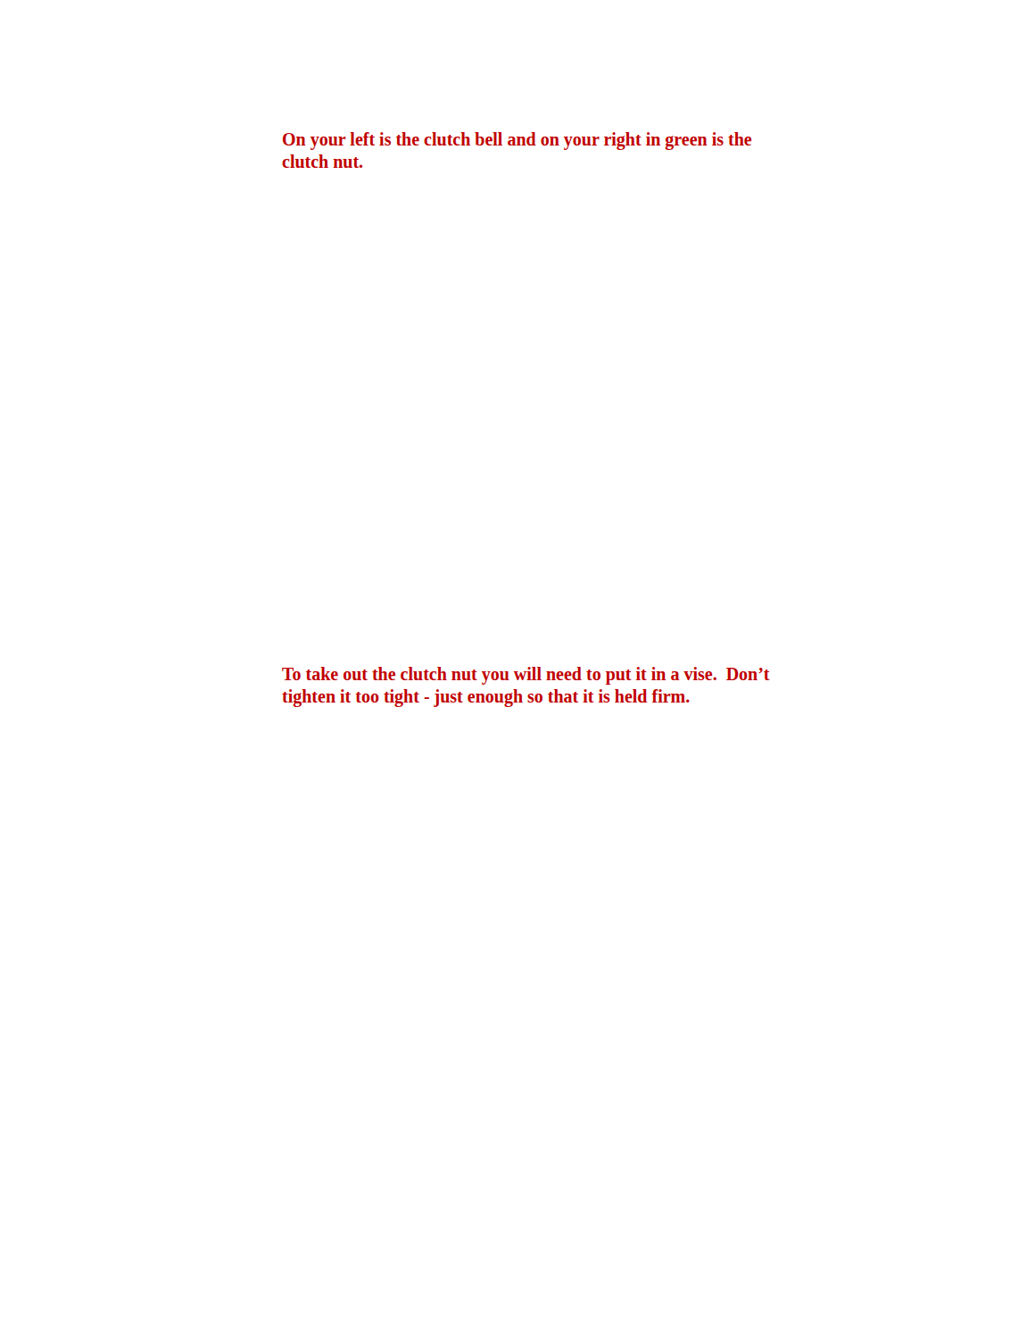On your left is the clutch bell and on your right in green is the clutch nut.
To take out the clutch nut you will need to put it in a vise. Don’t tighten it too tight - just enough so that it is held firm.